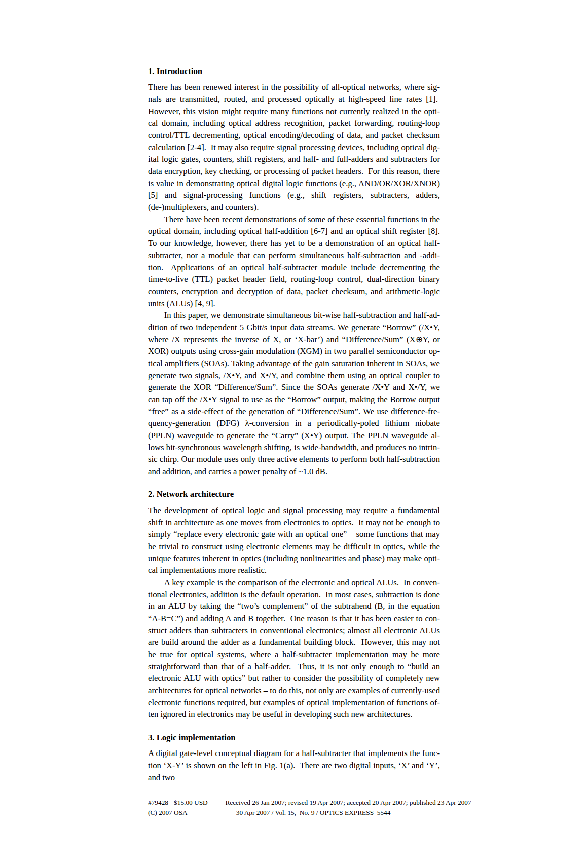1. Introduction
There has been renewed interest in the possibility of all-optical networks, where signals are transmitted, routed, and processed optically at high-speed line rates [1]. However, this vision might require many functions not currently realized in the optical domain, including optical address recognition, packet forwarding, routing-loop control/TTL decrementing, optical encoding/decoding of data, and packet checksum calculation [2-4]. It may also require signal processing devices, including optical digital logic gates, counters, shift registers, and half- and full-adders and subtracters for data encryption, key checking, or processing of packet headers. For this reason, there is value in demonstrating optical digital logic functions (e.g., AND/OR/XOR/XNOR) [5] and signal-processing functions (e.g., shift registers, subtracters, adders, (de-)multiplexers, and counters).
There have been recent demonstrations of some of these essential functions in the optical domain, including optical half-addition [6-7] and an optical shift register [8]. To our knowledge, however, there has yet to be a demonstration of an optical half-subtracter, nor a module that can perform simultaneous half-subtraction and -addition. Applications of an optical half-subtracter module include decrementing the time-to-live (TTL) packet header field, routing-loop control, dual-direction binary counters, encryption and decryption of data, packet checksum, and arithmetic-logic units (ALUs) [4, 9].
In this paper, we demonstrate simultaneous bit-wise half-subtraction and half-addition of two independent 5 Gbit/s input data streams. We generate “Borrow” (/X•Y, where /X represents the inverse of X, or ‘X-bar’) and “Difference/Sum” (X⊕Y, or XOR) outputs using cross-gain modulation (XGM) in two parallel semiconductor optical amplifiers (SOAs). Taking advantage of the gain saturation inherent in SOAs, we generate two signals, /X•Y, and X•/Y, and combine them using an optical coupler to generate the XOR “Difference/Sum”. Since the SOAs generate /X•Y and X•/Y, we can tap off the /X•Y signal to use as the “Borrow” output, making the Borrow output “free” as a side-effect of the generation of “Difference/Sum”. We use difference-frequency-generation (DFG) λ-conversion in a periodically-poled lithium niobate (PPLN) waveguide to generate the “Carry” (X•Y) output. The PPLN waveguide allows bit-synchronous wavelength shifting, is wide-bandwidth, and produces no intrinsic chirp. Our module uses only three active elements to perform both half-subtraction and addition, and carries a power penalty of ~1.0 dB.
2. Network architecture
The development of optical logic and signal processing may require a fundamental shift in architecture as one moves from electronics to optics. It may not be enough to simply “replace every electronic gate with an optical one” – some functions that may be trivial to construct using electronic elements may be difficult in optics, while the unique features inherent in optics (including nonlinearities and phase) may make optical implementations more realistic.
A key example is the comparison of the electronic and optical ALUs. In conventional electronics, addition is the default operation. In most cases, subtraction is done in an ALU by taking the “two’s complement” of the subtrahend (B, in the equation “A-B=C”) and adding A and B together. One reason is that it has been easier to construct adders than subtracters in conventional electronics; almost all electronic ALUs are build around the adder as a fundamental building block. However, this may not be true for optical systems, where a half-subtracter implementation may be more straightforward than that of a half-adder. Thus, it is not only enough to “build an electronic ALU with optics” but rather to consider the possibility of completely new architectures for optical networks – to do this, not only are examples of currently-used electronic functions required, but examples of optical implementation of functions often ignored in electronics may be useful in developing such new architectures.
3. Logic implementation
A digital gate-level conceptual diagram for a half-subtracter that implements the function ‘X-Y’ is shown on the left in Fig. 1(a). There are two digital inputs, ‘X’ and ‘Y’, and two
#79428 - $15.00 USD Received 26 Jan 2007; revised 19 Apr 2007; accepted 20 Apr 2007; published 23 Apr 2007
(C) 2007 OSA 30 Apr 2007 / Vol. 15, No. 9 / OPTICS EXPRESS 5544